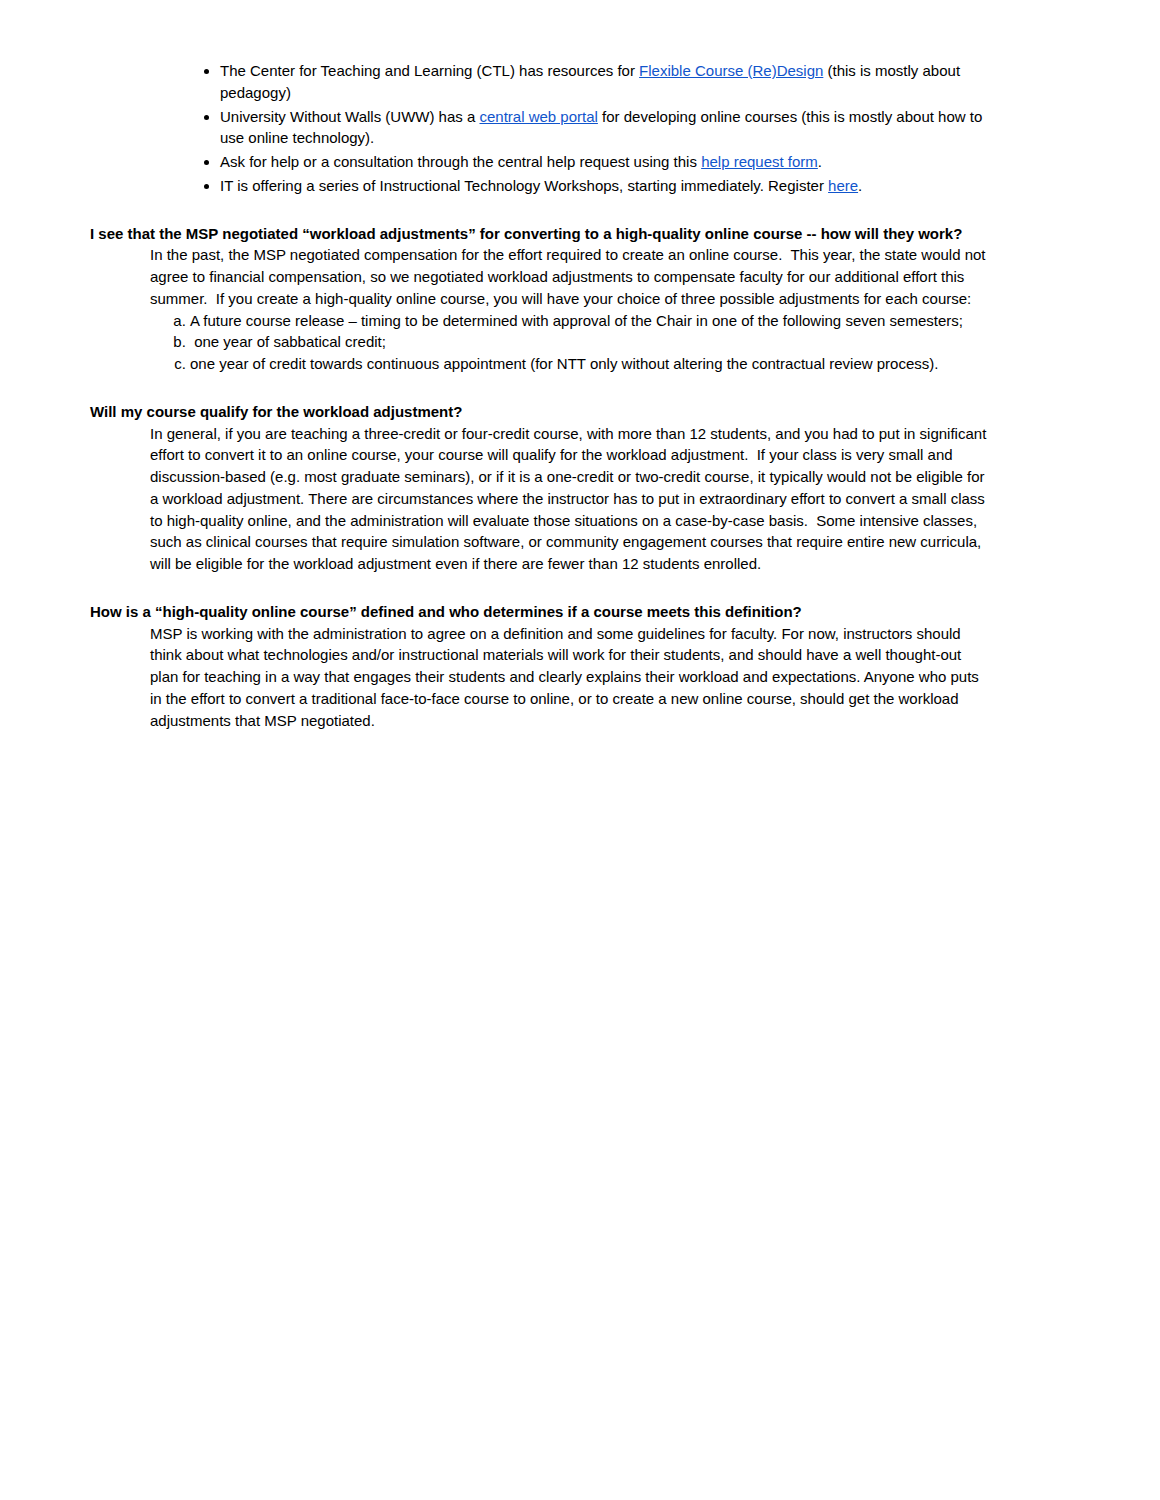The Center for Teaching and Learning (CTL) has resources for Flexible Course (Re)Design (this is mostly about pedagogy)
University Without Walls (UWW) has a central web portal for developing online courses (this is mostly about how to use online technology).
Ask for help or a consultation through the central help request using this help request form.
IT is offering a series of Instructional Technology Workshops, starting immediately. Register here.
I see that the MSP negotiated “workload adjustments” for converting to a high-quality online course -- how will they work?
In the past, the MSP negotiated compensation for the effort required to create an online course. This year, the state would not agree to financial compensation, so we negotiated workload adjustments to compensate faculty for our additional effort this summer. If you create a high-quality online course, you will have your choice of three possible adjustments for each course:
A future course release – timing to be determined with approval of the Chair in one of the following seven semesters;
one year of sabbatical credit;
one year of credit towards continuous appointment (for NTT only without altering the contractual review process).
Will my course qualify for the workload adjustment?
In general, if you are teaching a three-credit or four-credit course, with more than 12 students, and you had to put in significant effort to convert it to an online course, your course will qualify for the workload adjustment. If your class is very small and discussion-based (e.g. most graduate seminars), or if it is a one-credit or two-credit course, it typically would not be eligible for a workload adjustment. There are circumstances where the instructor has to put in extraordinary effort to convert a small class to high-quality online, and the administration will evaluate those situations on a case-by-case basis. Some intensive classes, such as clinical courses that require simulation software, or community engagement courses that require entire new curricula, will be eligible for the workload adjustment even if there are fewer than 12 students enrolled.
How is a “high-quality online course” defined and who determines if a course meets this definition?
MSP is working with the administration to agree on a definition and some guidelines for faculty. For now, instructors should think about what technologies and/or instructional materials will work for their students, and should have a well thought-out plan for teaching in a way that engages their students and clearly explains their workload and expectations. Anyone who puts in the effort to convert a traditional face-to-face course to online, or to create a new online course, should get the workload adjustments that MSP negotiated.